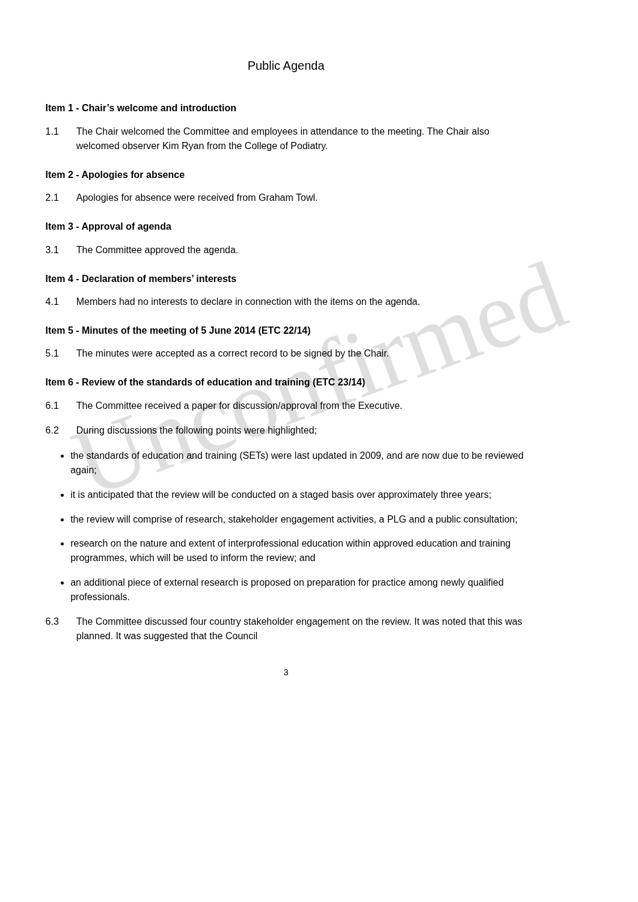Unconfirmed
Public Agenda
Item 1 - Chair’s welcome and introduction
1.1
The Chair welcomed the Committee and employees in attendance to the meeting. The Chair also welcomed observer Kim Ryan from the College of Podiatry.
Item 2 - Apologies for absence
2.1
Apologies for absence were received from Graham Towl.
Item 3 - Approval of agenda
3.1
The Committee approved the agenda.
Item 4 - Declaration of members’ interests
4.1
Members had no interests to declare in connection with the items on the agenda.
Item 5 - Minutes of the meeting of 5 June 2014 (ETC 22/14)
5.1
The minutes were accepted as a correct record to be signed by the Chair.
Item 6 - Review of the standards of education and training (ETC 23/14)
6.1
The Committee received a paper for discussion/approval from the Executive.
6.2
During discussions the following points were highlighted;
the standards of education and training (SETs) were last updated in 2009, and are now due to be reviewed again;
it is anticipated that the review will be conducted on a staged basis over approximately three years;
the review will comprise of research, stakeholder engagement activities, a PLG and a public consultation;
research on the nature and extent of interprofessional education within approved education and training programmes, which will be used to inform the review; and
an additional piece of external research is proposed on preparation for practice among newly qualified professionals.
6.3
The Committee discussed four country stakeholder engagement on the review. It was noted that this was planned. It was suggested that the Council
3